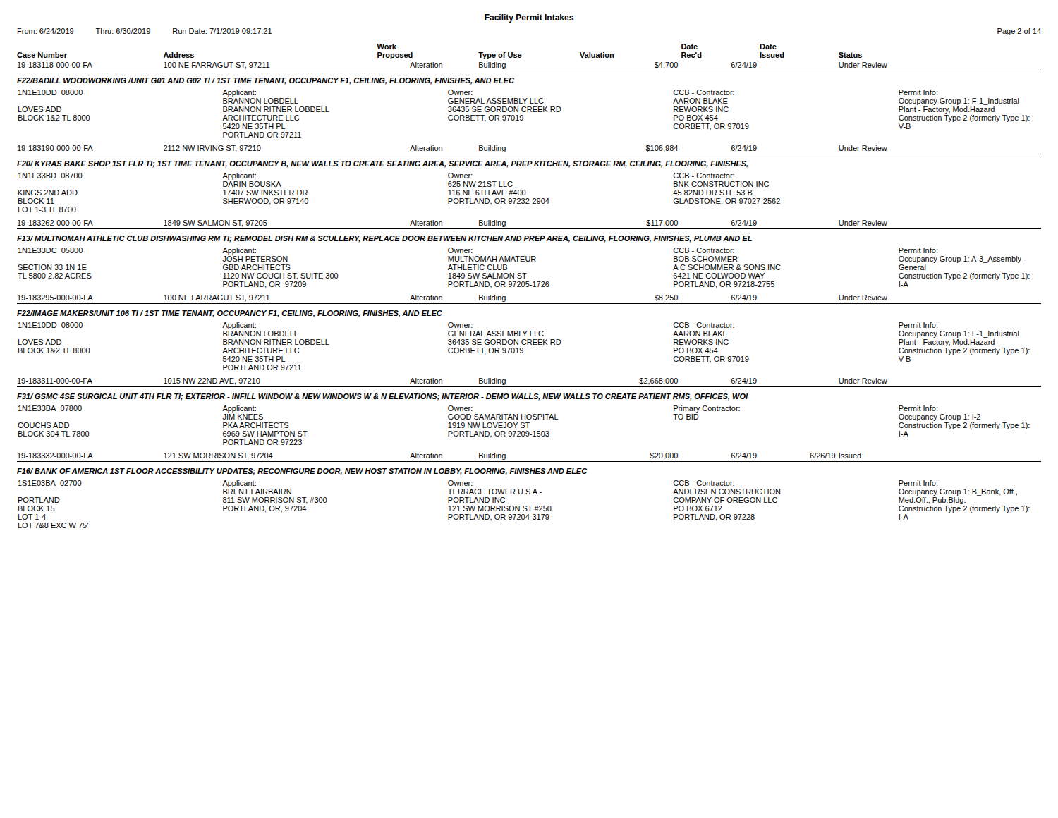Facility Permit Intakes
From: 6/24/2019 Thru: 6/30/2019 Run Date: 7/1/2019 09:17:21
Page 2 of 14
| Case Number | Address | Work Proposed | Type of Use | Valuation | Date Rec'd | Date Issued | Status |
| --- | --- | --- | --- | --- | --- | --- | --- |
| 19-183118-000-00-FA | 100 NE FARRAGUT ST, 97211 | Alteration | Building | $4,700 | 6/24/19 | | Under Review |
F22/BADILL WOODWORKING /UNIT G01 AND G02 TI / 1ST TIME TENANT, OCCUPANCY F1, CEILING, FLOORING, FINISHES, AND ELEC
| 1N1E10DD 08000 LOVES ADD BLOCK 1&2 TL 8000 | Applicant: BRANNON LOBDELL BRANNON RITNER LOBDELL ARCHITECTURE LLC 5420 NE 35TH PL PORTLAND OR 97211 | Owner: GENERAL ASSEMBLY LLC 36435 SE GORDON CREEK RD CORBETT, OR 97019 | CCB - Contractor: AARON BLAKE REWORKS INC PO BOX 454 CORBETT, OR 97019 | Permit Info: Occupancy Group 1: F-1_Industrial Plant - Factory, Mod.Hazard Construction Type 2 (formerly Type 1): V-B |
| 19-183190-000-00-FA | 2112 NW IRVING ST, 97210 | Alteration | Building | $106,984 | 6/24/19 | | Under Review |
F20/ KYRAS BAKE SHOP 1ST FLR TI; 1ST TIME TENANT, OCCUPANCY B, NEW WALLS TO CREATE SEATING AREA, SERVICE AREA, PREP KITCHEN, STORAGE RM, CEILING, FLOORING, FINISHES,
| 1N1E33BD 08700 KINGS 2ND ADD BLOCK 11 LOT 1-3 TL 8700 | Applicant: DARIN BOUSKA 17407 SW INKSTER DR SHERWOOD, OR 97140 | Owner: 625 NW 21ST LLC 116 NE 6TH AVE #400 PORTLAND, OR 97232-2904 | CCB - Contractor: BNK CONSTRUCTION INC 45 82ND DR STE 53 B GLADSTONE, OR 97027-2562 | |
| 19-183262-000-00-FA | 1849 SW SALMON ST, 97205 | Alteration | Building | $117,000 | 6/24/19 | | Under Review |
F13/ MULTNOMAH ATHLETIC CLUB DISHWASHING RM TI; REMODEL DISH RM & SCULLERY, REPLACE DOOR BETWEEN KITCHEN AND PREP AREA, CEILING, FLOORING, FINISHES, PLUMB AND EL
| 1N1E33DC 05800 SECTION 33 1N 1E TL 5800 2.82 ACRES | Applicant: JOSH PETERSON GBD ARCHITECTS 1120 NW COUCH ST. SUITE 300 PORTLAND, OR 97209 | Owner: MULTNOMAH AMATEUR ATHLETIC CLUB 1849 SW SALMON ST PORTLAND, OR 97205-1726 | CCB - Contractor: BOB SCHOMMER A C SCHOMMER & SONS INC 6421 NE COLWOOD WAY PORTLAND, OR 97218-2755 | Permit Info: Occupancy Group 1: A-3_Assembly - General Construction Type 2 (formerly Type 1): I-A |
| 19-183295-000-00-FA | 100 NE FARRAGUT ST, 97211 | Alteration | Building | $8,250 | 6/24/19 | | Under Review |
F22/IMAGE MAKERS/UNIT 106 TI / 1ST TIME TENANT, OCCUPANCY F1, CEILING, FLOORING, FINISHES, AND ELEC
| 1N1E10DD 08000 LOVES ADD BLOCK 1&2 TL 8000 | Applicant: BRANNON LOBDELL BRANNON RITNER LOBDELL ARCHITECTURE LLC 5420 NE 35TH PL PORTLAND OR 97211 | Owner: GENERAL ASSEMBLY LLC 36435 SE GORDON CREEK RD CORBETT, OR 97019 | CCB - Contractor: AARON BLAKE REWORKS INC PO BOX 454 CORBETT, OR 97019 | Permit Info: Occupancy Group 1: F-1_Industrial Plant - Factory, Mod.Hazard Construction Type 2 (formerly Type 1): V-B |
| 19-183311-000-00-FA | 1015 NW 22ND AVE, 97210 | Alteration | Building | $2,668,000 | 6/24/19 | | Under Review |
F31/ GSMC 4SE SURGICAL UNIT 4TH FLR TI; EXTERIOR - INFILL WINDOW & NEW WINDOWS W & N ELEVATIONS; INTERIOR - DEMO WALLS, NEW WALLS TO CREATE PATIENT RMS, OFFICES, WOI
| 1N1E33BA 07800 COUCHS ADD BLOCK 304 TL 7800 | Applicant: JIM KNEES PKA ARCHITECTS 6969 SW HAMPTON ST PORTLAND OR 97223 | Owner: GOOD SAMARITAN HOSPITAL 1919 NW LOVEJOY ST PORTLAND, OR 97209-1503 | Primary Contractor: TO BID | Permit Info: Occupancy Group 1: I-2 Construction Type 2 (formerly Type 1): I-A |
| 19-183332-000-00-FA | 121 SW MORRISON ST, 97204 | Alteration | Building | $20,000 | 6/24/19 | 6/26/19 | Issued |
F16/ BANK OF AMERICA 1ST FLOOR ACCESSIBILITY UPDATES; RECONFIGURE DOOR, NEW HOST STATION IN LOBBY, FLOORING, FINISHES AND ELEC
| 1S1E03BA 02700 PORTLAND BLOCK 15 LOT 1-4 LOT 7&8 EXC W 75' | Applicant: BRENT FAIRBAIRN 811 SW MORRISON ST, #300 PORTLAND, OR, 97204 | Owner: TERRACE TOWER U S A - PORTLAND INC 121 SW MORRISON ST #250 PORTLAND, OR 97204-3179 | CCB - Contractor: ANDERSEN CONSTRUCTION COMPANY OF OREGON LLC PO BOX 6712 PORTLAND, OR 97228 | Permit Info: Occupancy Group 1: B_Bank, Off., Med.Off., Pub.Bldg. Construction Type 2 (formerly Type 1): I-A |